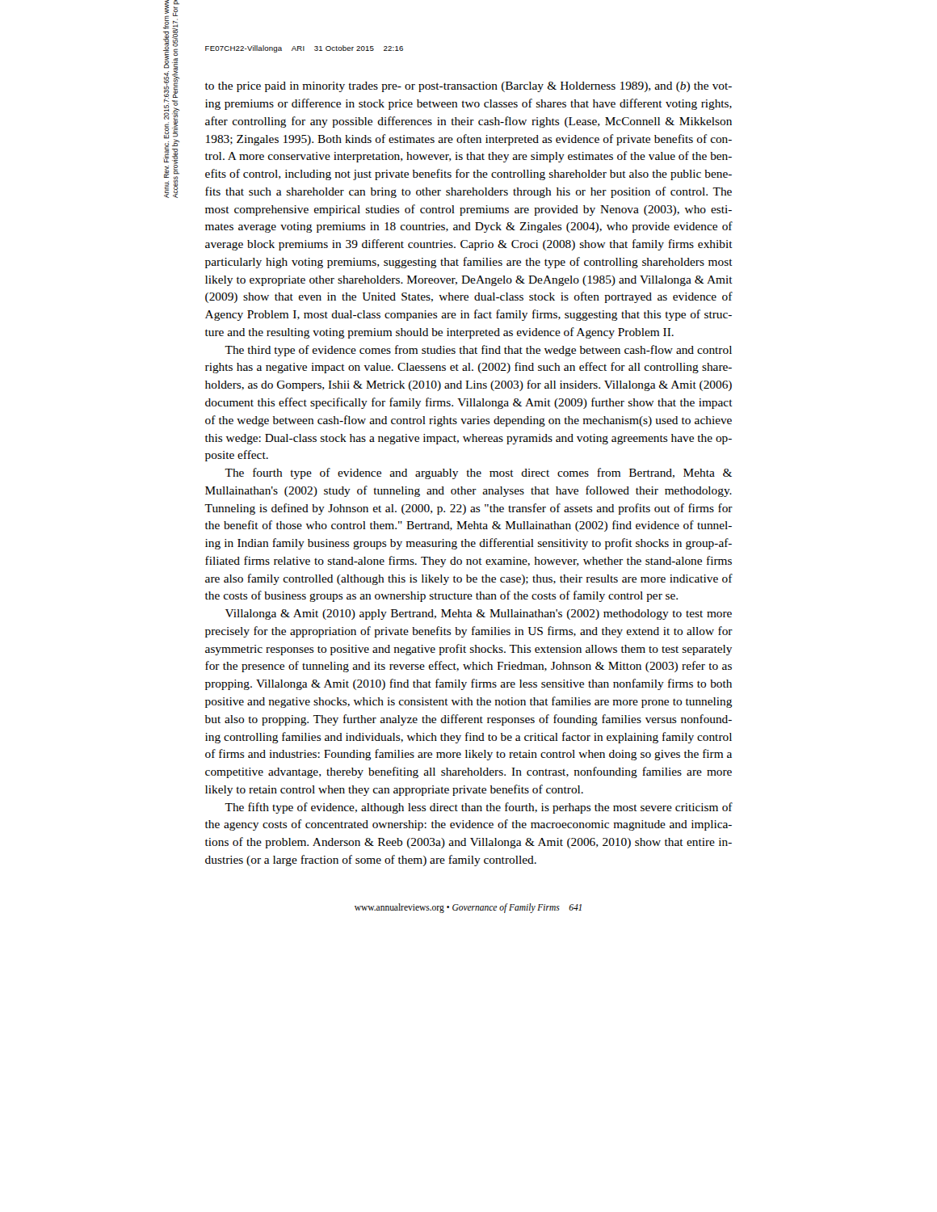FE07CH22-Villalonga ARI 31 October 2015 22:16
Annu. Rev. Financ. Econ. 2015.7:635-654. Downloaded from www.annualreviews.org
Access provided by University of Pennsylvania on 05/08/17. For personal use only.
to the price paid in minority trades pre- or post-transaction (Barclay & Holderness 1989), and (b) the voting premiums or difference in stock price between two classes of shares that have different voting rights, after controlling for any possible differences in their cash-flow rights (Lease, McConnell & Mikkelson 1983; Zingales 1995). Both kinds of estimates are often interpreted as evidence of private benefits of control. A more conservative interpretation, however, is that they are simply estimates of the value of the benefits of control, including not just private benefits for the controlling shareholder but also the public benefits that such a shareholder can bring to other shareholders through his or her position of control. The most comprehensive empirical studies of control premiums are provided by Nenova (2003), who estimates average voting premiums in 18 countries, and Dyck & Zingales (2004), who provide evidence of average block premiums in 39 different countries. Caprio & Croci (2008) show that family firms exhibit particularly high voting premiums, suggesting that families are the type of controlling shareholders most likely to expropriate other shareholders. Moreover, DeAngelo & DeAngelo (1985) and Villalonga & Amit (2009) show that even in the United States, where dual-class stock is often portrayed as evidence of Agency Problem I, most dual-class companies are in fact family firms, suggesting that this type of structure and the resulting voting premium should be interpreted as evidence of Agency Problem II.
The third type of evidence comes from studies that find that the wedge between cash-flow and control rights has a negative impact on value. Claessens et al. (2002) find such an effect for all controlling shareholders, as do Gompers, Ishii & Metrick (2010) and Lins (2003) for all insiders. Villalonga & Amit (2006) document this effect specifically for family firms. Villalonga & Amit (2009) further show that the impact of the wedge between cash-flow and control rights varies depending on the mechanism(s) used to achieve this wedge: Dual-class stock has a negative impact, whereas pyramids and voting agreements have the opposite effect.
The fourth type of evidence and arguably the most direct comes from Bertrand, Mehta & Mullainathan's (2002) study of tunneling and other analyses that have followed their methodology. Tunneling is defined by Johnson et al. (2000, p. 22) as "the transfer of assets and profits out of firms for the benefit of those who control them." Bertrand, Mehta & Mullainathan (2002) find evidence of tunneling in Indian family business groups by measuring the differential sensitivity to profit shocks in group-affiliated firms relative to stand-alone firms. They do not examine, however, whether the stand-alone firms are also family controlled (although this is likely to be the case); thus, their results are more indicative of the costs of business groups as an ownership structure than of the costs of family control per se.
Villalonga & Amit (2010) apply Bertrand, Mehta & Mullainathan's (2002) methodology to test more precisely for the appropriation of private benefits by families in US firms, and they extend it to allow for asymmetric responses to positive and negative profit shocks. This extension allows them to test separately for the presence of tunneling and its reverse effect, which Friedman, Johnson & Mitton (2003) refer to as propping. Villalonga & Amit (2010) find that family firms are less sensitive than nonfamily firms to both positive and negative shocks, which is consistent with the notion that families are more prone to tunneling but also to propping. They further analyze the different responses of founding families versus nonfounding controlling families and individuals, which they find to be a critical factor in explaining family control of firms and industries: Founding families are more likely to retain control when doing so gives the firm a competitive advantage, thereby benefiting all shareholders. In contrast, nonfounding families are more likely to retain control when they can appropriate private benefits of control.
The fifth type of evidence, although less direct than the fourth, is perhaps the most severe criticism of the agency costs of concentrated ownership: the evidence of the macroeconomic magnitude and implications of the problem. Anderson & Reeb (2003a) and Villalonga & Amit (2006, 2010) show that entire industries (or a large fraction of some of them) are family controlled.
www.annualreviews.org • Governance of Family Firms 641